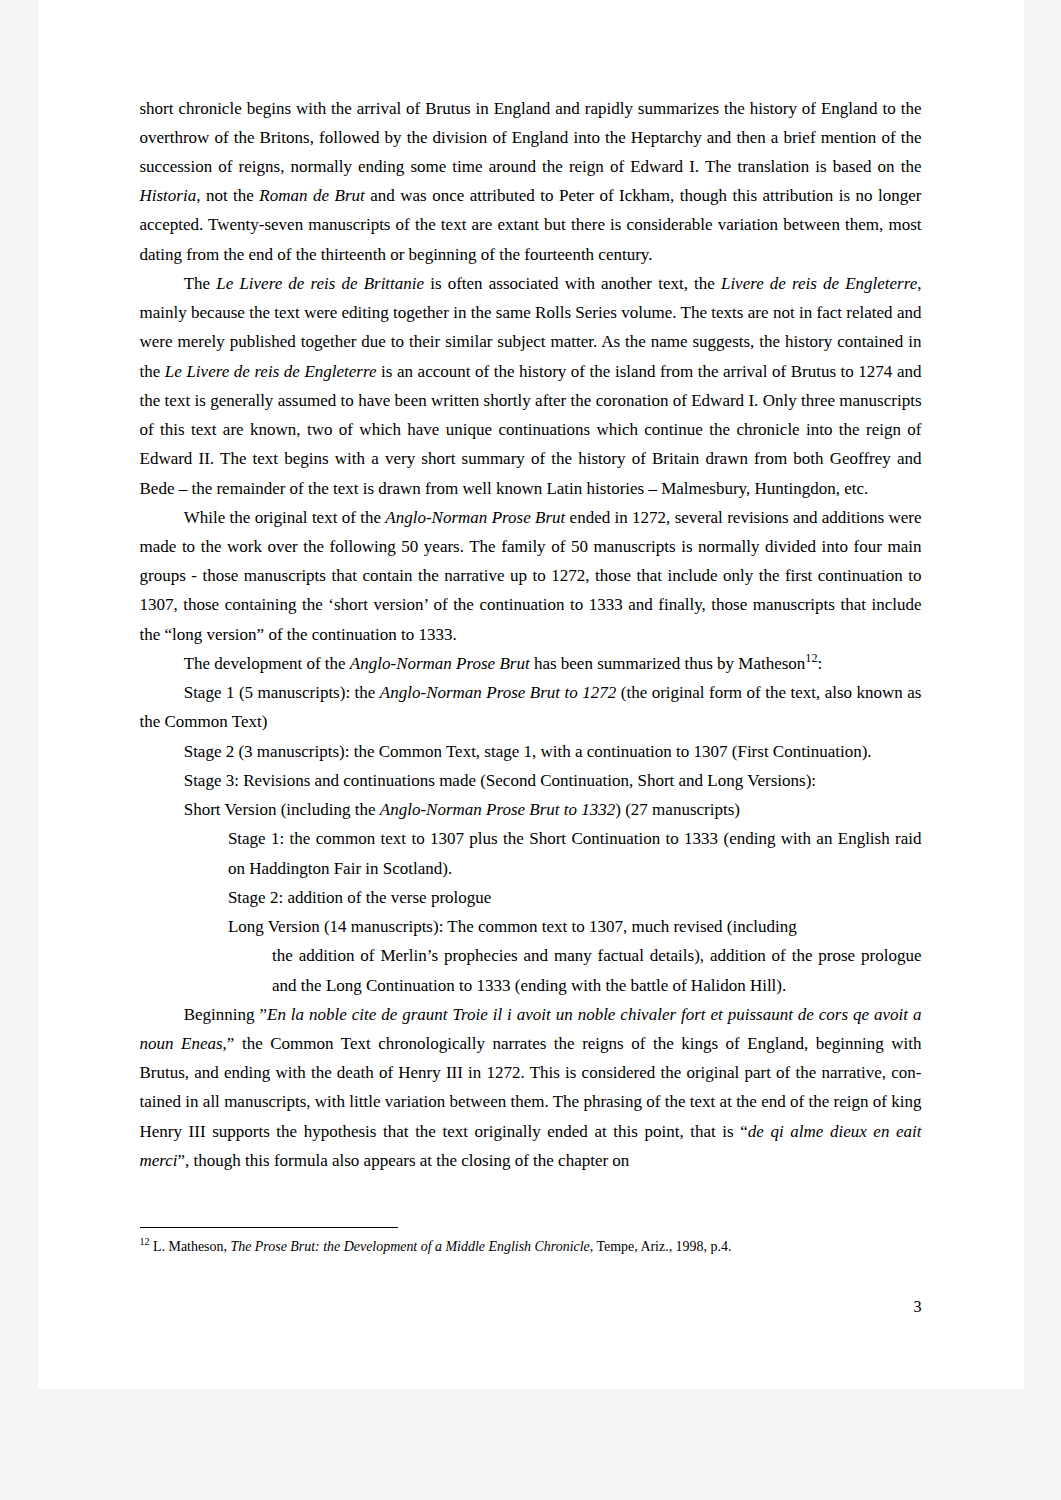short chronicle begins with the arrival of Brutus in England and rapidly summarizes the history of England to the overthrow of the Britons, followed by the division of England into the Heptarchy and then a brief mention of the succession of reigns, normally ending some time around the reign of Edward I. The translation is based on the Historia, not the Roman de Brut and was once attributed to Peter of Ickham, though this attribution is no longer accepted. Twenty-seven manuscripts of the text are extant but there is considerable variation between them, most dating from the end of the thirteenth or beginning of the fourteenth century.
The Le Livere de reis de Brittanie is often associated with another text, the Livere de reis de Engleterre, mainly because the text were editing together in the same Rolls Series volume. The texts are not in fact related and were merely published together due to their similar subject matter. As the name suggests, the history contained in the Le Livere de reis de Engleterre is an account of the history of the island from the arrival of Brutus to 1274 and the text is generally assumed to have been written shortly after the coronation of Edward I. Only three manuscripts of this text are known, two of which have unique continuations which continue the chronicle into the reign of Edward II. The text begins with a very short summary of the history of Britain drawn from both Geoffrey and Bede – the remainder of the text is drawn from well known Latin histories – Malmesbury, Huntingdon, etc.
While the original text of the Anglo-Norman Prose Brut ended in 1272, several revisions and additions were made to the work over the following 50 years. The family of 50 manuscripts is normally divided into four main groups - those manuscripts that contain the narrative up to 1272, those that include only the first continuation to 1307, those containing the ‘short version’ of the continuation to 1333 and finally, those manuscripts that include the “long version” of the continuation to 1333.
The development of the Anglo-Norman Prose Brut has been summarized thus by Matheson12:
Stage 1 (5 manuscripts): the Anglo-Norman Prose Brut to 1272 (the original form of the text, also known as the Common Text)
Stage 2 (3 manuscripts): the Common Text, stage 1, with a continuation to 1307 (First Continuation).
Stage 3: Revisions and continuations made (Second Continuation, Short and Long Versions):
Short Version (including the Anglo-Norman Prose Brut to 1332) (27 manuscripts)
Stage 1: the common text to 1307 plus the Short Continuation to 1333 (ending with an English raid on Haddington Fair in Scotland).
Stage 2: addition of the verse prologue
Long Version (14 manuscripts): The common text to 1307, much revised (includingthe addition of Merlin’s prophecies and many factual details), addition of the prose prologue and the Long Continuation to 1333 (ending with the battle of Halidon Hill).
Beginning ”En la noble cite de graunt Troie il i avoit un noble chivaler fort et puissaunt de cors qe avoit a noun Eneas,” the Common Text chronologically narrates the reigns of the kings of England, beginning with Brutus, and ending with the death of Henry III in 1272. This is considered the original part of the narrative, contained in all manuscripts, with little variation between them. The phrasing of the text at the end of the reign of king Henry III supports the hypothesis that the text originally ended at this point, that is “de qi alme dieux en eait merci”, though this formula also appears at the closing of the chapter on
12 L. Matheson, The Prose Brut: the Development of a Middle English Chronicle, Tempe, Ariz., 1998, p.4.
3